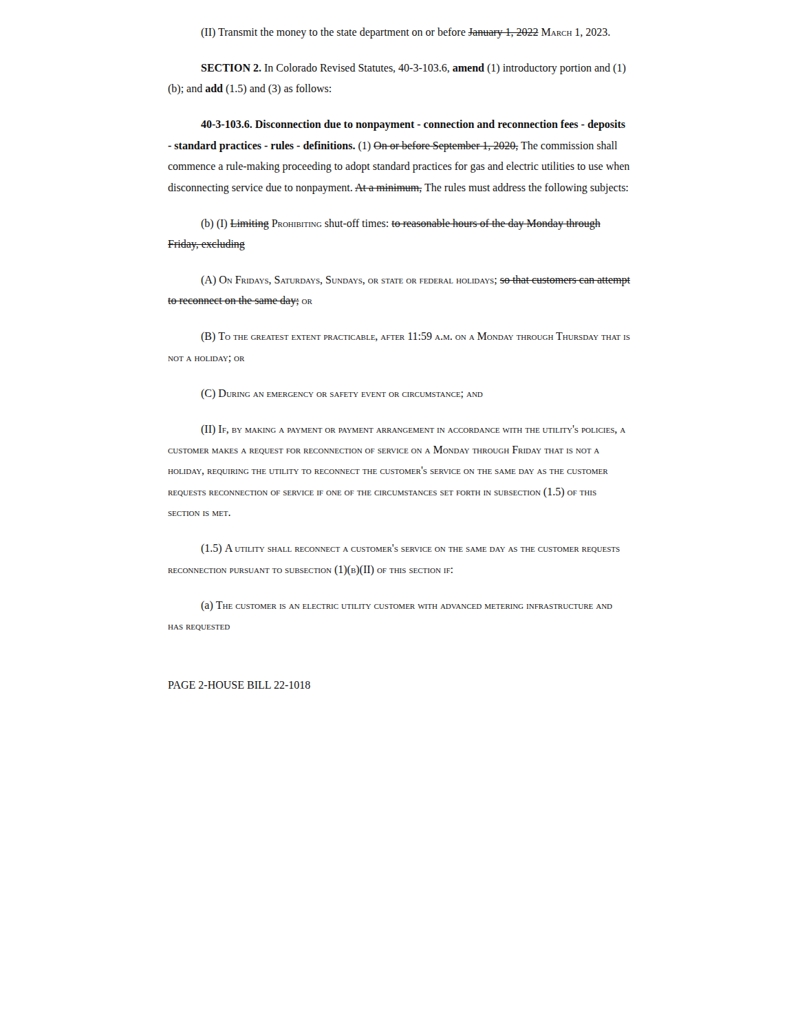House Bill 22-1018, Page 2
(II) Transmit the money to the state department on or before January 1, 2022 March 1, 2023.
SECTION 2. In Colorado Revised Statutes, 40-3-103.6, amend (1) introductory portion and (1)(b); and add (1.5) and (3) as follows:
40-3-103.6. Disconnection due to nonpayment - connection and reconnection fees - deposits - standard practices - rules - definitions. (1) On or before September 1, 2020, The commission shall commence a rule-making proceeding to adopt standard practices for gas and electric utilities to use when disconnecting service due to nonpayment. At a minimum, The rules must address the following subjects:
(b) (I) Limiting Prohibiting shut-off times: to reasonable hours of the day Monday through Friday, excluding
(A) On Fridays, Saturdays, Sundays, or state or federal holidays; so that customers can attempt to reconnect on the same day; or
(B) To the greatest extent practicable, after 11:59 a.m. on a Monday through Thursday that is not a holiday; or
(C) During an emergency or safety event or circumstance; and
(II) If, by making a payment or payment arrangement in accordance with the utility's policies, a customer makes a request for reconnection of service on a Monday through Friday that is not a holiday, requiring the utility to reconnect the customer's service on the same day as the customer requests reconnection of service if one of the circumstances set forth in subsection (1.5) of this section is met.
(1.5) A utility shall reconnect a customer's service on the same day as the customer requests reconnection pursuant to subsection (1)(b)(II) of this section if:
(a) The customer is an electric utility customer with advanced metering infrastructure and has requested
PAGE 2-HOUSE BILL 22-1018